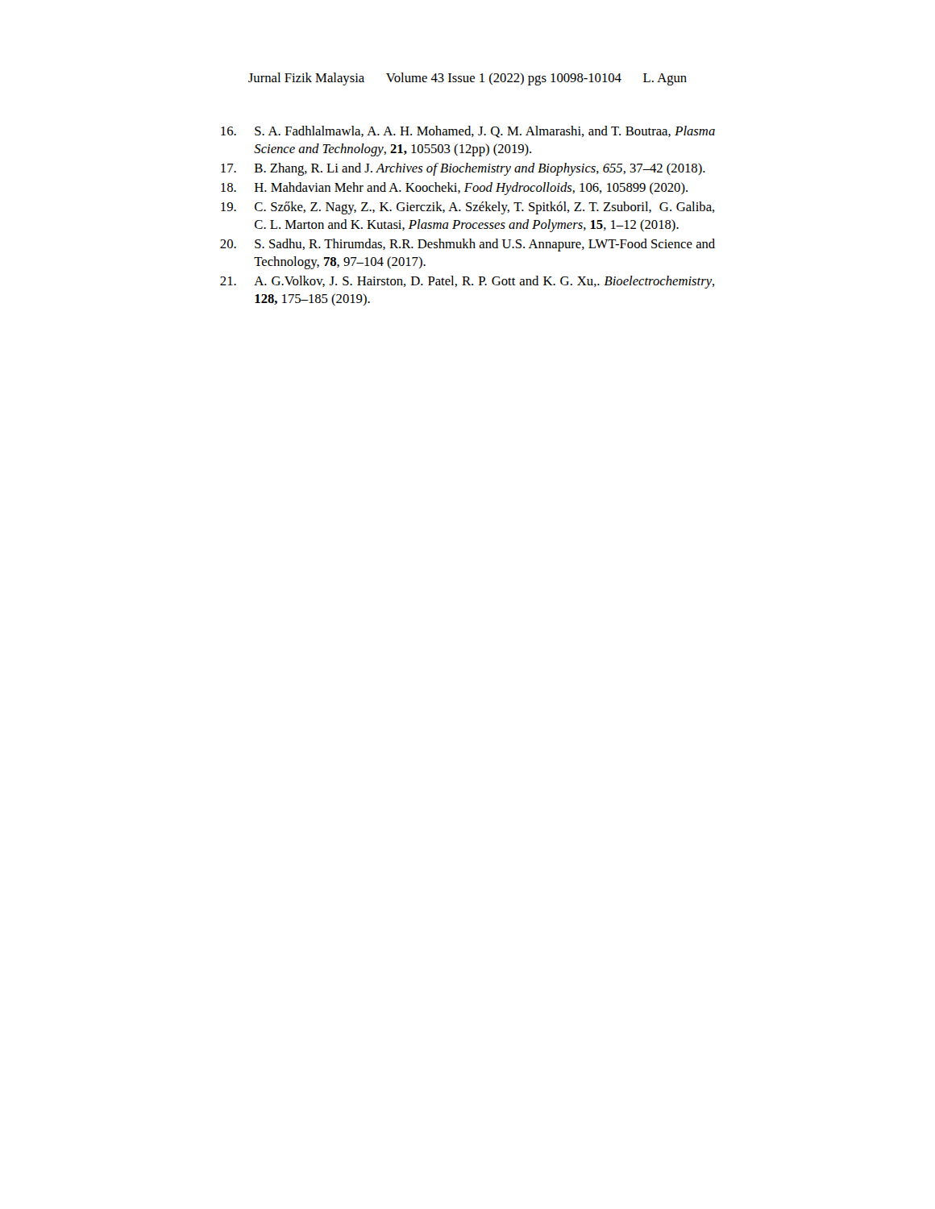Jurnal Fizik Malaysia Volume 43 Issue 1 (2022) pgs 10098-10104 L. Agun
16. S. A. Fadhlalmawla, A. A. H. Mohamed, J. Q. M. Almarashi, and T. Boutraa, Plasma Science and Technology, 21, 105503 (12pp) (2019).
17. B. Zhang, R. Li and J. Archives of Biochemistry and Biophysics, 655, 37–42 (2018).
18. H. Mahdavian Mehr and A. Koocheki, Food Hydrocolloids, 106, 105899 (2020).
19. C. Szőke, Z. Nagy, Z., K. Gierczik, A. Székely, T. Spitkól, Z. T. Zsuboril, G. Galiba, C. L. Marton and K. Kutasi, Plasma Processes and Polymers, 15, 1–12 (2018).
20. S. Sadhu, R. Thirumdas, R.R. Deshmukh and U.S. Annapure, LWT-Food Science and Technology, 78, 97–104 (2017).
21. A. G.Volkov, J. S. Hairston, D. Patel, R. P. Gott and K. G. Xu,. Bioelectrochemistry, 128, 175–185 (2019).